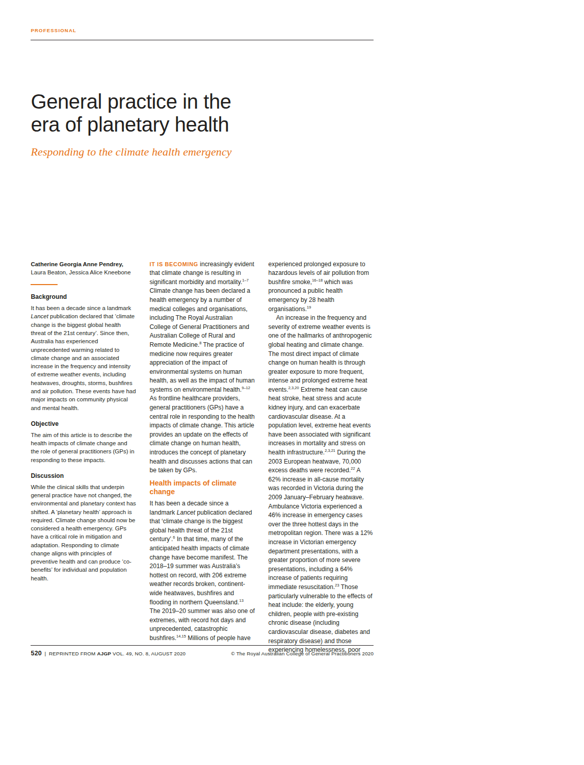Professional
General practice in the
era of planetary health
Responding to the climate health emergency
Catherine Georgia Anne Pendrey,
Laura Beaton, Jessica Alice Kneebone
Background
It has been a decade since a landmark Lancet publication declared that ‘climate change is the biggest global health threat of the 21st century’. Since then, Australia has experienced unprecedented warming related to climate change and an associated increase in the frequency and intensity of extreme weather events, including heatwaves, droughts, storms, bushfires and air pollution. These events have had major impacts on community physical and mental health.
Objective
The aim of this article is to describe the health impacts of climate change and the role of general practitioners (GPs) in responding to these impacts.
Discussion
While the clinical skills that underpin general practice have not changed, the environmental and planetary context has shifted. A ‘planetary health’ approach is required. Climate change should now be considered a health emergency. GPs have a critical role in mitigation and adaptation. Responding to climate change aligns with principles of preventive health and can produce ‘co-benefits’ for individual and population health.
It is becoming increasingly evident that climate change is resulting in significant morbidity and mortality.1–7 Climate change has been declared a health emergency by a number of medical colleges and organisations, including The Royal Australian College of General Practitioners and Australian College of Rural and Remote Medicine.8 The practice of medicine now requires greater appreciation of the impact of environmental systems on human health, as well as the impact of human systems on environmental health.9–12 As frontline healthcare providers, general practitioners (GPs) have a central role in responding to the health impacts of climate change. This article provides an update on the effects of climate change on human health, introduces the concept of planetary health and discusses actions that can be taken by GPs.
Health impacts of climate change
It has been a decade since a landmark Lancet publication declared that ‘climate change is the biggest global health threat of the 21st century’.6 In that time, many of the anticipated health impacts of climate change have become manifest. The 2018–19 summer was Australia’s hottest on record, with 206 extreme weather records broken, continent-wide heatwaves, bushfires and flooding in northern Queensland.13 The 2019–20 summer was also one of extremes, with record hot days and unprecedented, catastrophic bushfires.14,15 Millions of people have
experienced prolonged exposure to hazardous levels of air pollution from bushfire smoke,16–18 which was pronounced a public health emergency by 28 health organisations.19
An increase in the frequency and severity of extreme weather events is one of the hallmarks of anthropogenic global heating and climate change. The most direct impact of climate change on human health is through greater exposure to more frequent, intense and prolonged extreme heat events.2,3,20 Extreme heat can cause heat stroke, heat stress and acute kidney injury, and can exacerbate cardiovascular disease. At a population level, extreme heat events have been associated with significant increases in mortality and stress on health infrastructure.2,3,21 During the 2003 European heatwave, 70,000 excess deaths were recorded.22 A 62% increase in all-cause mortality was recorded in Victoria during the 2009 January–February heatwave. Ambulance Victoria experienced a 46% increase in emergency cases over the three hottest days in the metropolitan region. There was a 12% increase in Victorian emergency department presentations, with a greater proportion of more severe presentations, including a 64% increase of patients requiring immediate resuscitation.23 Those particularly vulnerable to the effects of heat include: the elderly, young children, people with pre-existing chronic disease (including cardiovascular disease, diabetes and respiratory disease) and those experiencing homelessness, poor
520|Reprinted from AJGP Vol. 49, No. 8, August 2020
© The Royal Australian College of General Practitioners 2020